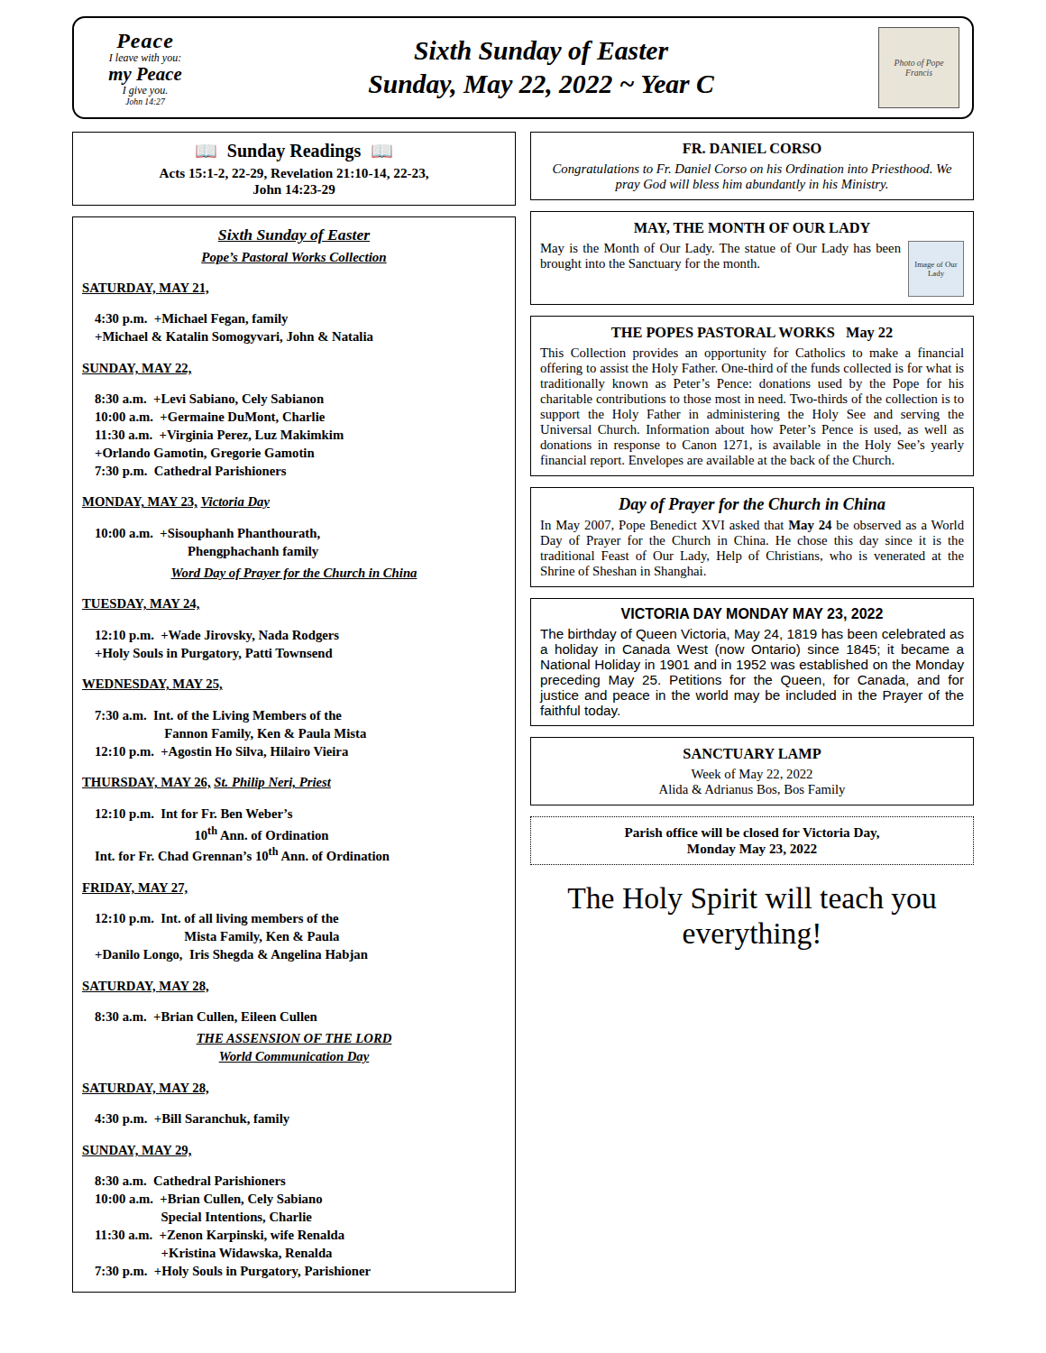Peace
I leave with you:
my Peace
I give you.
John 14:27
Sixth Sunday of Easter
Sunday, May 22, 2022 ~ Year C
Photo of Pope Francis
📖 Sunday Readings 📖
Acts 15:1-2, 22-29, Revelation 21:10-14, 22-23,
John 14:23-29
Sixth Sunday of Easter
Pope’s Pastoral Works Collection
SATURDAY, MAY 21,
4:30 p.m. +Michael Fegan, family
+Michael & Katalin Somogyvari, John & Natalia
SUNDAY, MAY 22,
8:30 a.m. +Levi Sabiano, Cely Sabianon
10:00 a.m. +Germaine DuMont, Charlie
11:30 a.m. +Virginia Perez, Luz Makimkim
+Orlando Gamotin, Gregorie Gamotin
7:30 p.m. Cathedral Parishioners
MONDAY, MAY 23, Victoria Day
10:00 a.m. +Sisouphanh Phanthourath,
Phengphachanh family
Word Day of Prayer for the Church in China
TUESDAY, MAY 24,
12:10 p.m. +Wade Jirovsky, Nada Rodgers
+Holy Souls in Purgatory, Patti Townsend
WEDNESDAY, MAY 25,
7:30 a.m. Int. of the Living Members of the
Fannon Family, Ken & Paula Mista
12:10 p.m. +Agostin Ho Silva, Hilairo Vieira
THURSDAY, MAY 26, St. Philip Neri, Priest
12:10 p.m. Int for Fr. Ben Weber’s
10th Ann. of Ordination
Int. for Fr. Chad Grennan’s 10th Ann. of Ordination
FRIDAY, MAY 27,
12:10 p.m. Int. of all living members of the
Mista Family, Ken & Paula
+Danilo Longo, Iris Shegda & Angelina Habjan
SATURDAY, MAY 28,
8:30 a.m. +Brian Cullen, Eileen Cullen
THE ASSENSION OF THE LORD
World Communication Day
SATURDAY, MAY 28,
4:30 p.m. +Bill Saranchuk, family
SUNDAY, MAY 29,
8:30 a.m. Cathedral Parishioners
10:00 a.m. +Brian Cullen, Cely Sabiano
Special Intentions, Charlie
11:30 a.m. +Zenon Karpinski, wife Renalda
+Kristina Widawska, Renalda
7:30 p.m. +Holy Souls in Purgatory, Parishioner
FR. DANIEL CORSO
Congratulations to Fr. Daniel Corso on his Ordination into Priesthood. We pray God will bless him abundantly in his Ministry.
MAY, THE MONTH OF OUR LADY
May is the Month of Our Lady. The statue of Our Lady has been brought into the Sanctuary for the month.
Image of Our Lady
THE POPES PASTORAL WORKS May 22
This Collection provides an opportunity for Catholics to make a financial offering to assist the Holy Father. One-third of the funds collected is for what is traditionally known as Peter’s Pence: donations used by the Pope for his charitable contributions to those most in need. Two-thirds of the collection is to support the Holy Father in administering the Holy See and serving the Universal Church. Information about how Peter’s Pence is used, as well as donations in response to Canon 1271, is available in the Holy See’s yearly financial report. Envelopes are available at the back of the Church.
Day of Prayer for the Church in China
In May 2007, Pope Benedict XVI asked that May 24 be observed as a World Day of Prayer for the Church in China. He chose this day since it is the traditional Feast of Our Lady, Help of Christians, who is venerated at the Shrine of Sheshan in Shanghai.
VICTORIA DAY MONDAY MAY 23, 2022
The birthday of Queen Victoria, May 24, 1819 has been celebrated as a holiday in Canada West (now Ontario) since 1845; it became a National Holiday in 1901 and in 1952 was established on the Monday preceding May 25. Petitions for the Queen, for Canada, and for justice and peace in the world may be included in the Prayer of the faithful today.
SANCTUARY LAMP
Week of May 22, 2022
Alida & Adrianus Bos, Bos Family
Parish office will be closed for Victoria Day,
Monday May 23, 2022
The Holy Spirit will teach you everything!